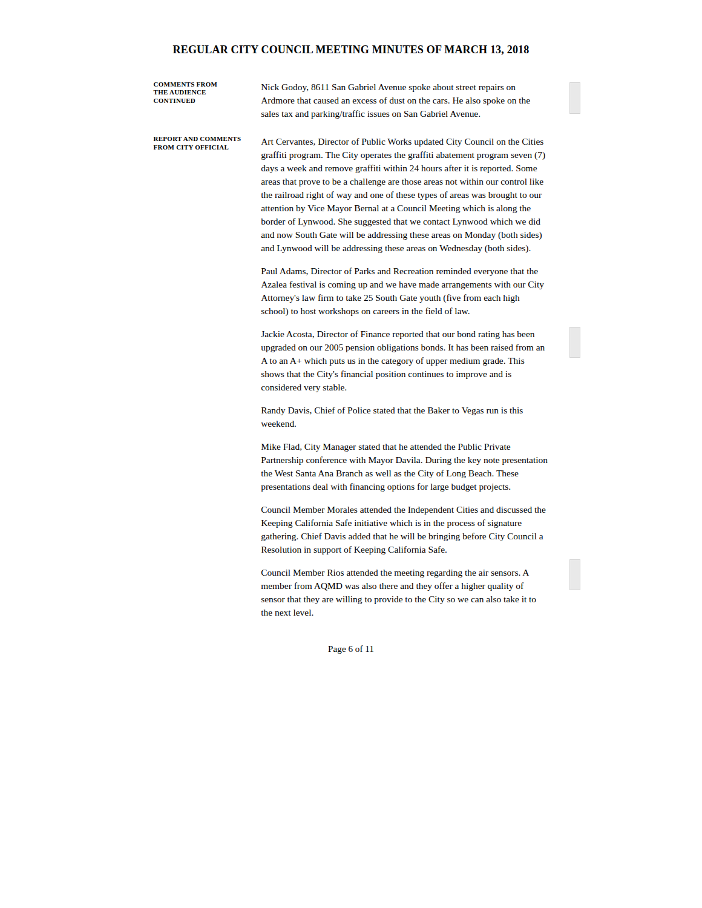Regular City Council Meeting Minutes of March 13, 2018
| Comments from the Audience Continued | Nick Godoy, 8611 San Gabriel Avenue spoke about street repairs on Ardmore that caused an excess of dust on the cars. He also spoke on the sales tax and parking/traffic issues on San Gabriel Avenue. |
| Report and Comments from City Official | Art Cervantes, Director of Public Works updated City Council on the Cities graffiti program. The City operates the graffiti abatement program seven (7) days a week and remove graffiti within 24 hours after it is reported. Some areas that prove to be a challenge are those areas not within our control like the railroad right of way and one of these types of areas was brought to our attention by Vice Mayor Bernal at a Council Meeting which is along the border of Lynwood. She suggested that we contact Lynwood which we did and now South Gate will be addressing these areas on Monday (both sides) and Lynwood will be addressing these areas on Wednesday (both sides). Paul Adams, Director of Parks and Recreation reminded everyone that the Azalea festival is coming up and we have made arrangements with our City Attorney's law firm to take 25 South Gate youth (five from each high school) to host workshops on careers in the field of law. Jackie Acosta, Director of Finance reported that our bond rating has been upgraded on our 2005 pension obligations bonds. It has been raised from an A to an A+ which puts us in the category of upper medium grade. This shows that the City's financial position continues to improve and is considered very stable. Randy Davis, Chief of Police stated that the Baker to Vegas run is this weekend. Mike Flad, City Manager stated that he attended the Public Private Partnership conference with Mayor Davila. During the key note presentation the West Santa Ana Branch as well as the City of Long Beach. These presentations deal with financing options for large budget projects. Council Member Morales attended the Independent Cities and discussed the Keeping California Safe initiative which is in the process of signature gathering. Chief Davis added that he will be bringing before City Council a Resolution in support of Keeping California Safe. Council Member Rios attended the meeting regarding the air sensors. A member from AQMD was also there and they offer a higher quality of sensor that they are willing to provide to the City so we can also take it to the next level. |
Page 6 of 11